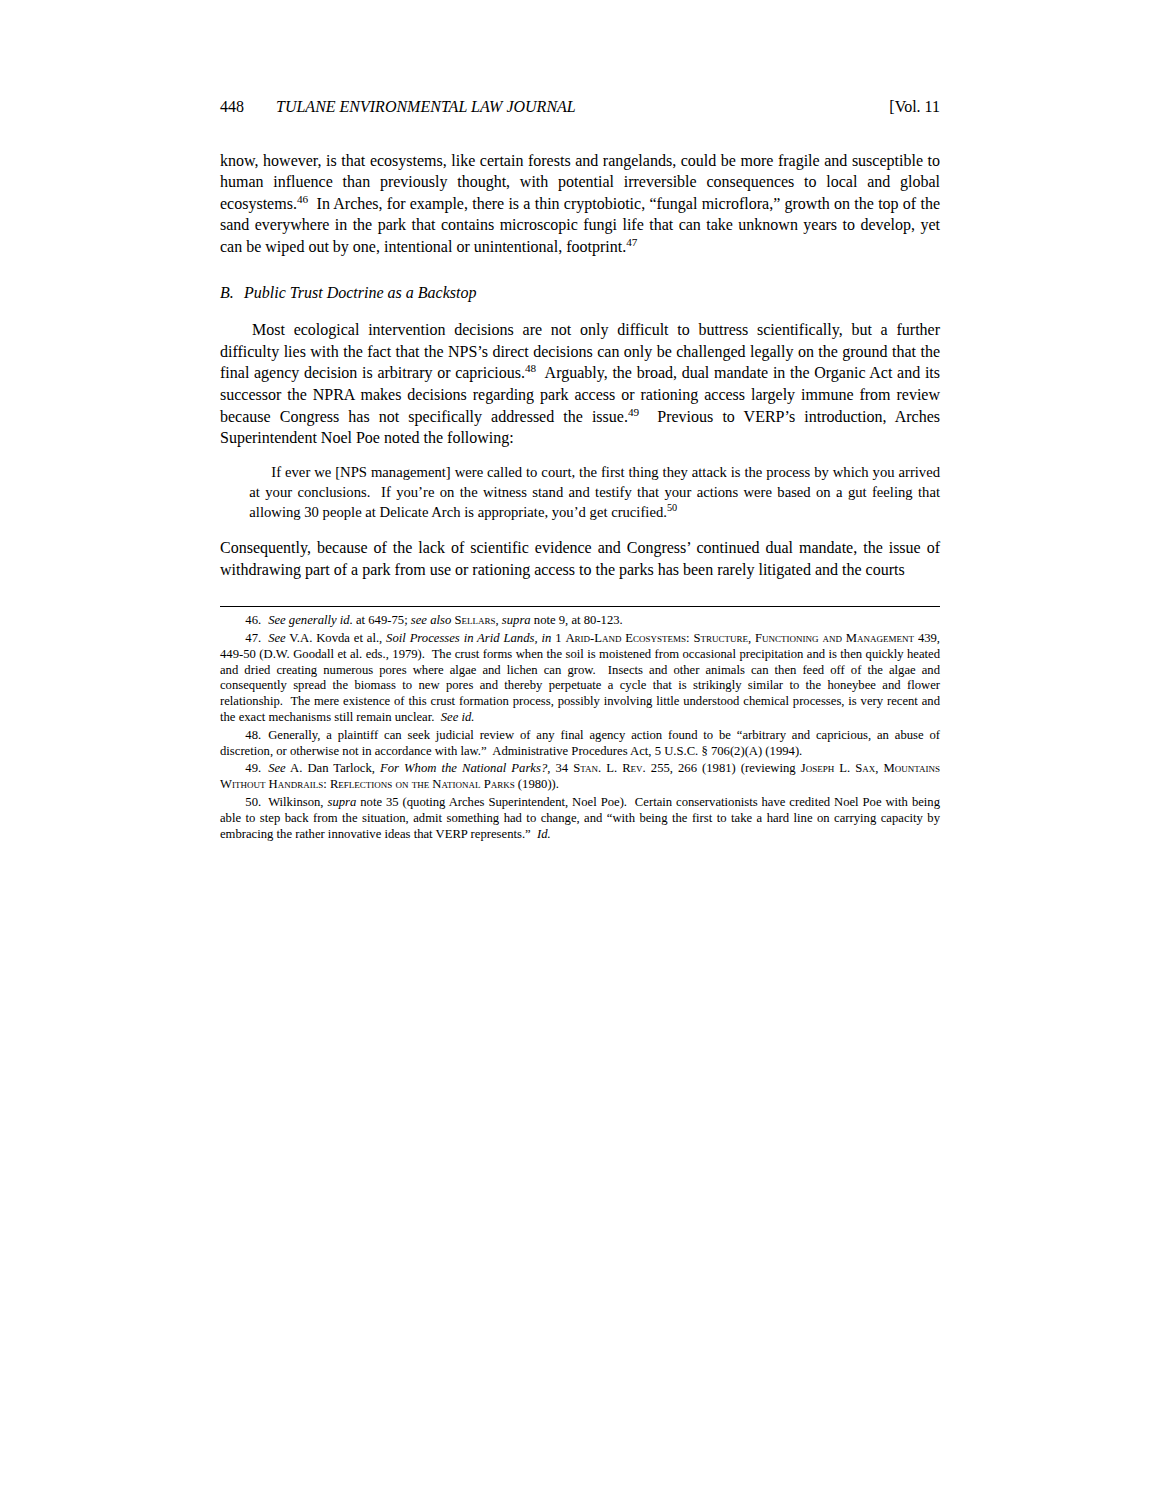448 TULANE ENVIRONMENTAL LAW JOURNAL[Vol. 11
know, however, is that ecosystems, like certain forests and rangelands, could be more fragile and susceptible to human influence than previously thought, with potential irreversible consequences to local and global ecosystems.46 In Arches, for example, there is a thin cryptobiotic, “fungal microflora,” growth on the top of the sand everywhere in the park that contains microscopic fungi life that can take unknown years to develop, yet can be wiped out by one, intentional or unintentional, footprint.47
B. Public Trust Doctrine as a Backstop
Most ecological intervention decisions are not only difficult to buttress scientifically, but a further difficulty lies with the fact that the NPS’s direct decisions can only be challenged legally on the ground that the final agency decision is arbitrary or capricious.48 Arguably, the broad, dual mandate in the Organic Act and its successor the NPRA makes decisions regarding park access or rationing access largely immune from review because Congress has not specifically addressed the issue.49 Previous to VERP’s introduction, Arches Superintendent Noel Poe noted the following:
If ever we [NPS management] were called to court, the first thing they attack is the process by which you arrived at your conclusions. If you’re on the witness stand and testify that your actions were based on a gut feeling that allowing 30 people at Delicate Arch is appropriate, you’d get crucified.50
Consequently, because of the lack of scientific evidence and Congress’ continued dual mandate, the issue of withdrawing part of a park from use or rationing access to the parks has been rarely litigated and the courts
46. See generally id. at 649-75; see also Sellars, supra note 9, at 80-123.
47. See V.A. Kovda et al., Soil Processes in Arid Lands, in 1 Arid-Land Ecosystems: Structure, Functioning and Management 439, 449-50 (D.W. Goodall et al. eds., 1979). The crust forms when the soil is moistened from occasional precipitation and is then quickly heated and dried creating numerous pores where algae and lichen can grow. Insects and other animals can then feed off of the algae and consequently spread the biomass to new pores and thereby perpetuate a cycle that is strikingly similar to the honeybee and flower relationship. The mere existence of this crust formation process, possibly involving little understood chemical processes, is very recent and the exact mechanisms still remain unclear. See id.
48. Generally, a plaintiff can seek judicial review of any final agency action found to be “arbitrary and capricious, an abuse of discretion, or otherwise not in accordance with law.” Administrative Procedures Act, 5 U.S.C. § 706(2)(A) (1994).
49. See A. Dan Tarlock, For Whom the National Parks?, 34 Stan. L. Rev. 255, 266 (1981) (reviewing Joseph L. Sax, Mountains Without Handrails: Reflections on the National Parks (1980)).
50. Wilkinson, supra note 35 (quoting Arches Superintendent, Noel Poe). Certain conservationists have credited Noel Poe with being able to step back from the situation, admit something had to change, and “with being the first to take a hard line on carrying capacity by embracing the rather innovative ideas that VERP represents.” Id.